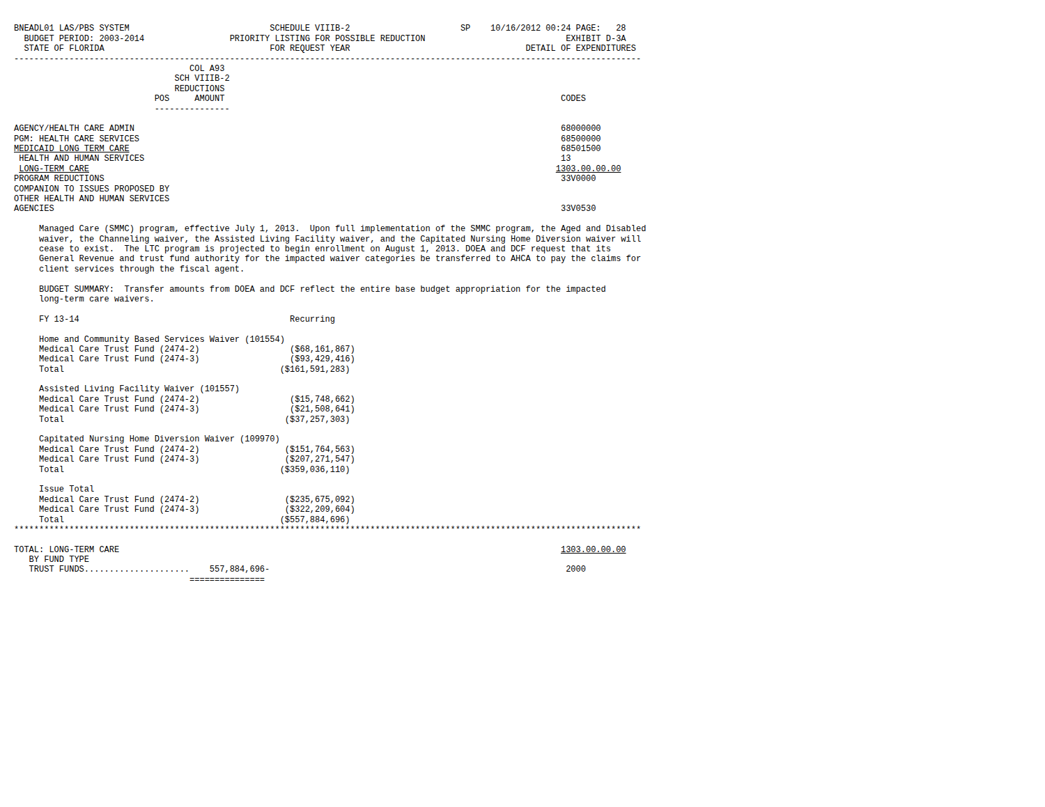BNEADL01 LAS/PBS SYSTEM SCHEDULE VIIIB-2 SP 10/16/2012 00:24 PAGE: 28 BUDGET PERIOD: 2003-2014 PRIORITY LISTING FOR POSSIBLE REDUCTION EXHIBIT D-3A STATE OF FLORIDA FOR REQUEST YEAR DETAIL OF EXPENDITURES ----------------------------------------------------------------------------------------------------------------------------- COL A93 SCH VIIIB-2 REDUCTIONS POS AMOUNT CODES --------------- AGENCY/HEALTH CARE ADMIN 68000000 PGM: HEALTH CARE SERVICES 68500000 MEDICAID LONG TERM CARE 68501500 HEALTH AND HUMAN SERVICES 13 LONG-TERM CARE 1303.00.00.00 PROGRAM REDUCTIONS 33V0000 COMPANION TO ISSUES PROPOSED BY OTHER HEALTH AND HUMAN SERVICES AGENCIES 33V0530 Managed Care (SMMC) program, effective July 1, 2013. Upon full implementation of the SMMC program, the Aged and Disabled waiver, the Channeling waiver, the Assisted Living Facility waiver, and the Capitated Nursing Home Diversion waiver will cease to exist. The LTC program is projected to begin enrollment on August 1, 2013. DOEA and DCF request that its General Revenue and trust fund authority for the impacted waiver categories be transferred to AHCA to pay the claims for client services through the fiscal agent. BUDGET SUMMARY: Transfer amounts from DOEA and DCF reflect the entire base budget appropriation for the impacted long-term care waivers. FY 13-14 Recurring Home and Community Based Services Waiver (101554) Medical Care Trust Fund (2474-2) ($68,161,867) Medical Care Trust Fund (2474-3) ($93,429,416) Total ($161,591,283) Assisted Living Facility Waiver (101557) Medical Care Trust Fund (2474-2) ($15,748,662) Medical Care Trust Fund (2474-3) ($21,508,641) Total ($37,257,303) Capitated Nursing Home Diversion Waiver (109970) Medical Care Trust Fund (2474-2) ($151,764,563) Medical Care Trust Fund (2474-3) ($207,271,547) Total ($359,036,110) Issue Total Medical Care Trust Fund (2474-2) ($235,675,092) Medical Care Trust Fund (2474-3) ($322,209,604) Total ($557,884,696) ***************************************************************************************************************************** TOTAL: LONG-TERM CARE 1303.00.00.00 BY FUND TYPE TRUST FUNDS..................... 557,884,696- 2000 ===============